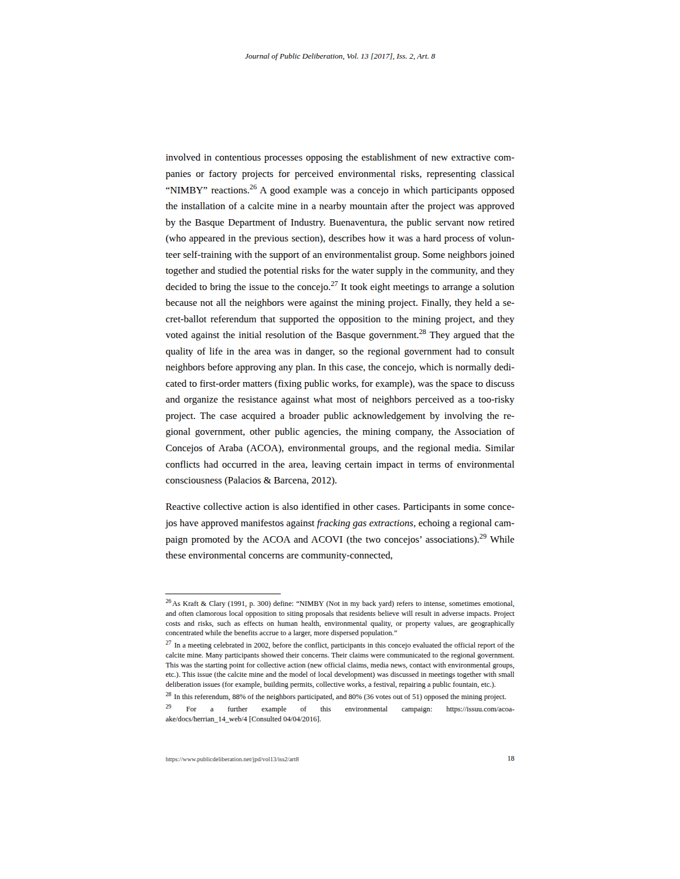Journal of Public Deliberation, Vol. 13 [2017], Iss. 2, Art. 8
involved in contentious processes opposing the establishment of new extractive companies or factory projects for perceived environmental risks, representing classical “NIMBY” reactions.26 A good example was a concejo in which participants opposed the installation of a calcite mine in a nearby mountain after the project was approved by the Basque Department of Industry. Buenaventura, the public servant now retired (who appeared in the previous section), describes how it was a hard process of volunteer self-training with the support of an environmentalist group. Some neighbors joined together and studied the potential risks for the water supply in the community, and they decided to bring the issue to the concejo.27 It took eight meetings to arrange a solution because not all the neighbors were against the mining project. Finally, they held a secret-ballot referendum that supported the opposition to the mining project, and they voted against the initial resolution of the Basque government.28 They argued that the quality of life in the area was in danger, so the regional government had to consult neighbors before approving any plan. In this case, the concejo, which is normally dedicated to first-order matters (fixing public works, for example), was the space to discuss and organize the resistance against what most of neighbors perceived as a too-risky project. The case acquired a broader public acknowledgement by involving the regional government, other public agencies, the mining company, the Association of Concejos of Araba (ACOA), environmental groups, and the regional media. Similar conflicts had occurred in the area, leaving certain impact in terms of environmental consciousness (Palacios & Barcena, 2012).
Reactive collective action is also identified in other cases. Participants in some concejos have approved manifestos against fracking gas extractions, echoing a regional campaign promoted by the ACOA and ACOVI (the two concejos’ associations).29 While these environmental concerns are community-connected,
26 As Kraft & Clary (1991, p. 300) define: “NIMBY (Not in my back yard) refers to intense, sometimes emotional, and often clamorous local opposition to siting proposals that residents believe will result in adverse impacts. Project costs and risks, such as effects on human health, environmental quality, or property values, are geographically concentrated while the benefits accrue to a larger, more dispersed population.”
27 In a meeting celebrated in 2002, before the conflict, participants in this concejo evaluated the official report of the calcite mine. Many participants showed their concerns. Their claims were communicated to the regional government. This was the starting point for collective action (new official claims, media news, contact with environmental groups, etc.). This issue (the calcite mine and the model of local development) was discussed in meetings together with small deliberation issues (for example, building permits, collective works, a festival, repairing a public fountain, etc.).
28 In this referendum, 88% of the neighbors participated, and 80% (36 votes out of 51) opposed the mining project.
29 For a further example of this environmental campaign: https://issuu.com/acoa-ake/docs/herrian_14_web/4 [Consulted 04/04/2016].
https://www.publicdeliberation.net/jpd/vol13/iss2/art8 18